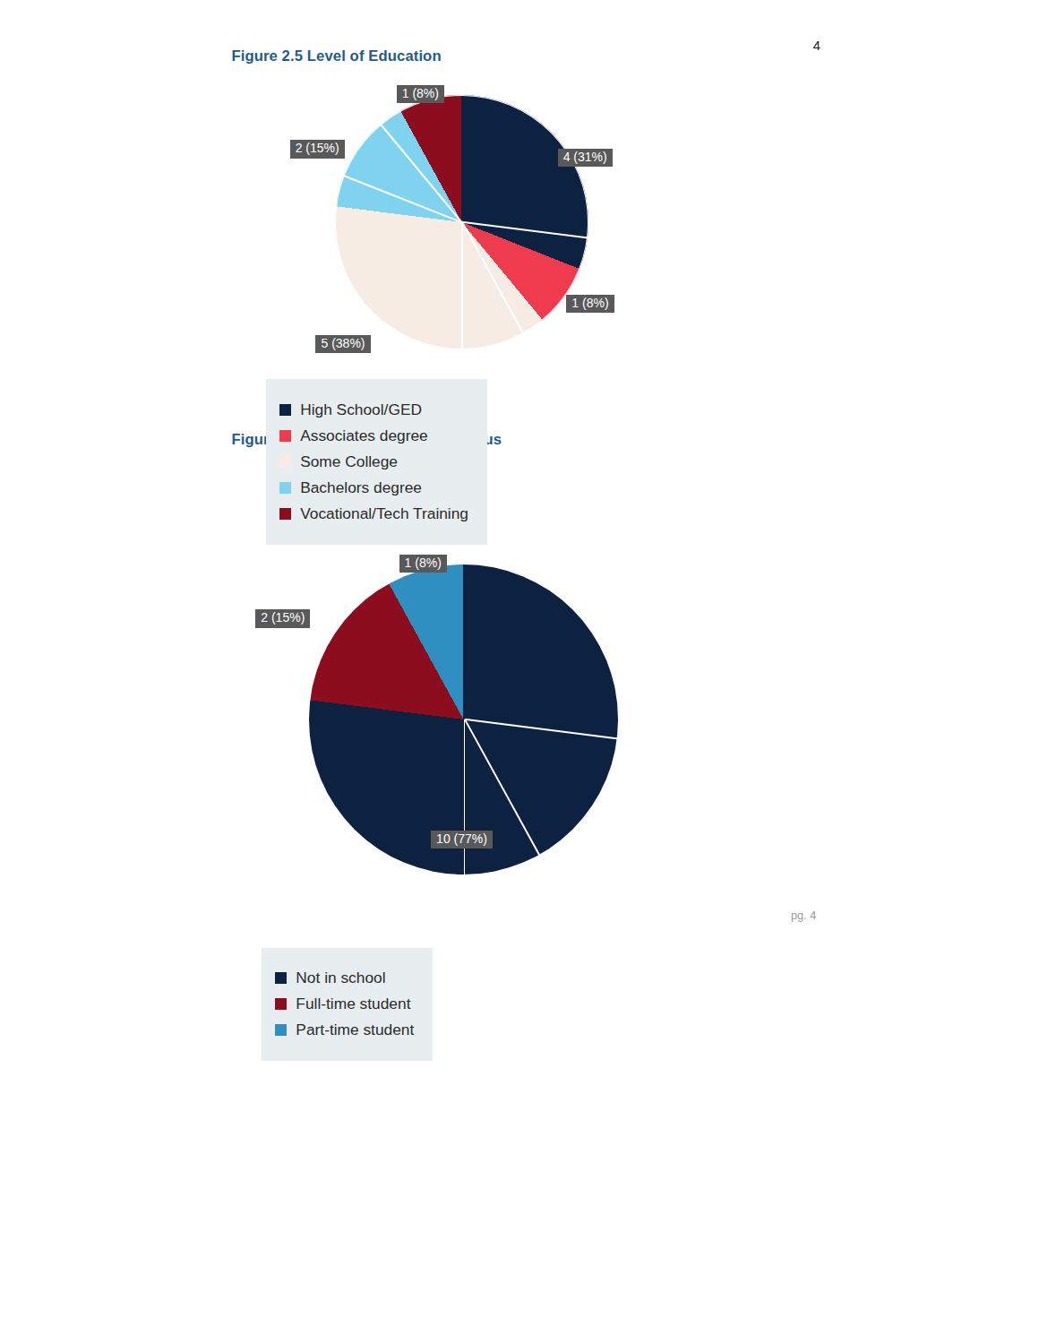4
Figure 2.5 Level of Education
4 (31%)
1 (8%)
5 (38%)
2 (15%)
1 (8%)
High School/GED
Associates degree
Some College
Bachelors degree
Vocational/Tech Training
Figure 2.6 Current Educational Status
1 (8%)
2 (15%)
10 (77%)
Not in school
Full-time student
Part-time student
pg. 4